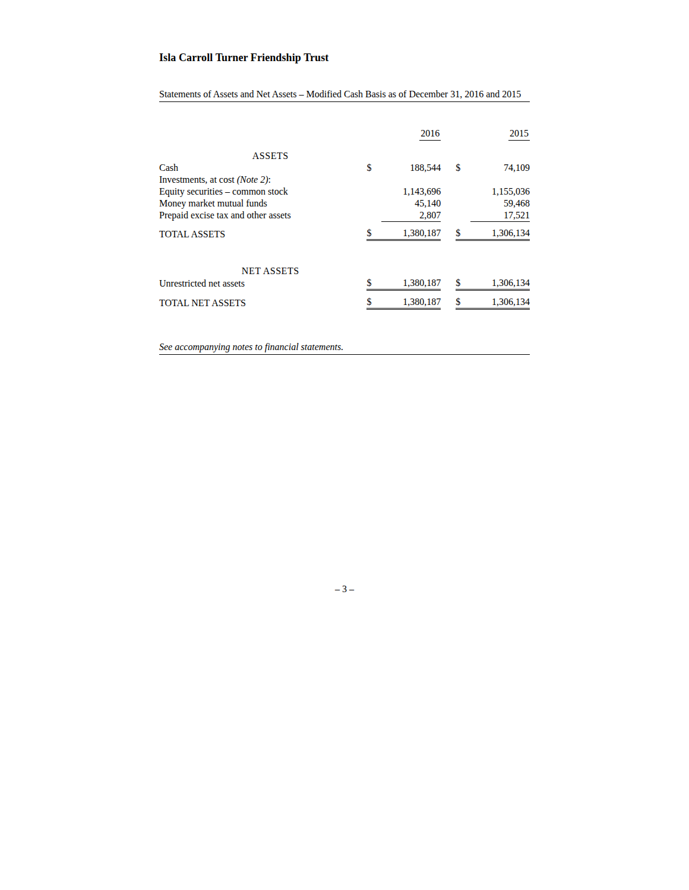Isla Carroll Turner Friendship Trust
Statements of Assets and Net Assets – Modified Cash Basis as of December 31, 2016 and 2015
| | | 2016 | | | 2015 |
| ASSETS | |
| Cash | $ | 188,544 | | $ | 74,109 |
| Investments, at cost (Note 2) : | | | | | |
| Equity securities – common stock | | 1,143,696 | | | 1,155,036 |
| Money market mutual funds | | 45,140 | | | 59,468 |
| Prepaid excise tax and other assets | | 2,807 | | | 17,521 |
| TOTAL ASSETS | $ | 1,380,187 | | $ | 1,306,134 |
| NET ASSETS | |
| Unrestricted net assets | $ | 1,380,187 | | $ | 1,306,134 |
| TOTAL NET ASSETS | $ | 1,380,187 | | $ | 1,306,134 |
See accompanying notes to financial statements.
– 3 –